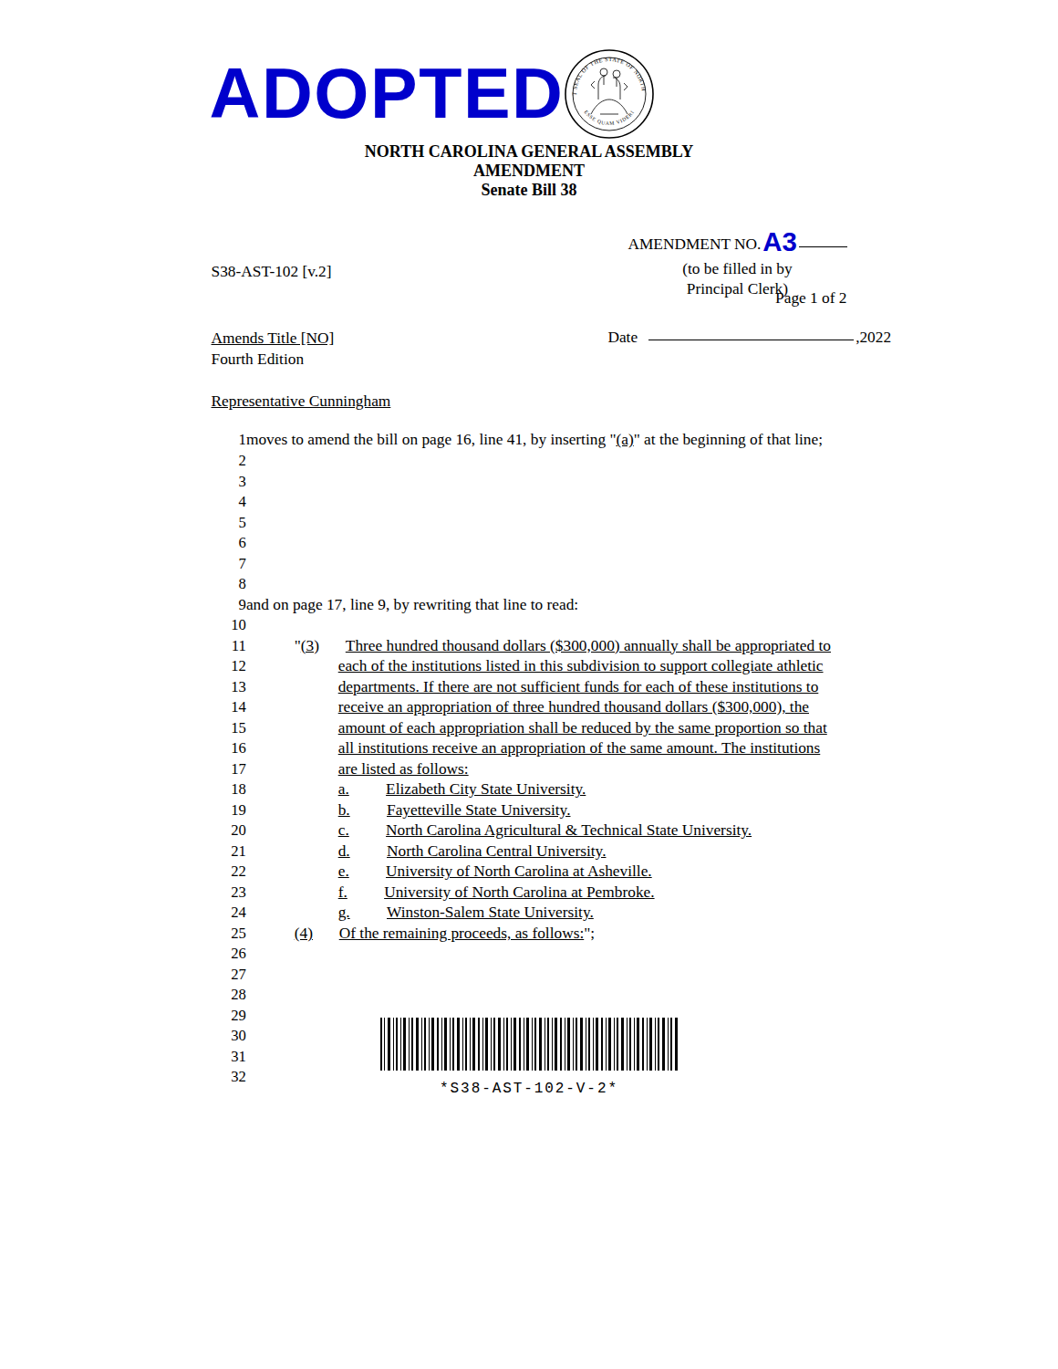ADOPTED
THE GREAT SEAL OF THE STATE OF NORTH CAROLINA ESSE QUAM VIDERI
NORTH CAROLINA GENERAL ASSEMBLY
AMENDMENT
Senate Bill 38
S38-AST-102 [v.2]
AMENDMENT NO.A3
(to be filled in by
Principal Clerk)
Page 1 of 2
Amends Title [NO]
Fourth Edition
Date ,2022
Representative Cunningham
| 1 | moves to amend the bill on page 16, line 41, by inserting " (a) " at the beginning of that line; |
| 2 | |
| 3 | |
| 4 | |
| 5 | |
| 6 | |
| 7 | |
| 8 | |
| 9 | and on page 17, line 9, by rewriting that line to read: |
| 10 | |
| 11 | " (3) Three hundred thousand dollars ($300,000) annually shall be appropriated to |
| 12 | each of the institutions listed in this subdivision to support collegiate athletic |
| 13 | departments. If there are not sufficient funds for each of these institutions to |
| 14 | receive an appropriation of three hundred thousand dollars ($300,000), the |
| 15 | amount of each appropriation shall be reduced by the same proportion so that |
| 16 | all institutions receive an appropriation of the same amount. The institutions |
| 17 | are listed as follows: |
| 18 | a. Elizabeth City State University. |
| 19 | b. Fayetteville State University. |
| 20 | c. North Carolina Agricultural & Technical State University. |
| 21 | d. North Carolina Central University. |
| 22 | e. University of North Carolina at Asheville. |
| 23 | f. University of North Carolina at Pembroke. |
| 24 | g. Winston-Salem State University. |
| 25 | (4) Of the remaining proceeds, as follows: "; |
| 26 | |
| 27 | |
| 28 | |
| 29 | |
| 30 | |
| 31 | |
| 32 | |
*S38-AST-102-V-2*